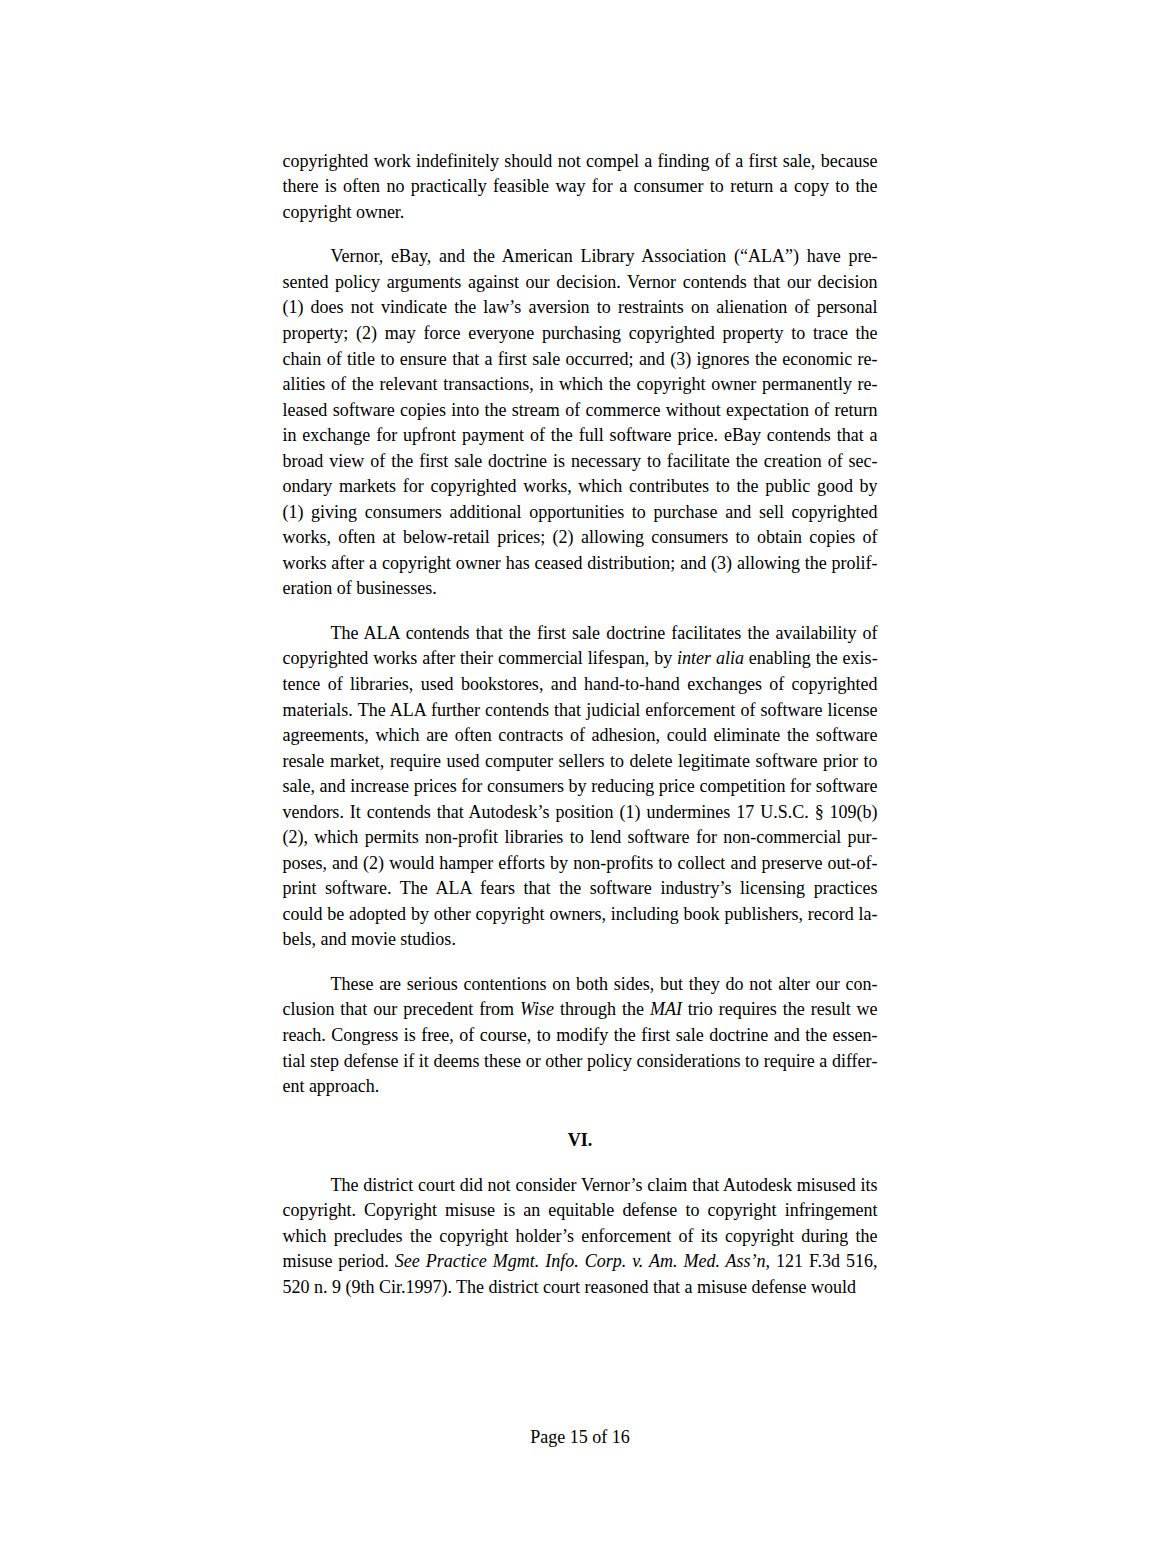copyrighted work indefinitely should not compel a finding of a first sale, because there is often no practically feasible way for a consumer to return a copy to the copyright owner.
Vernor, eBay, and the American Library Association (“ALA”) have presented policy arguments against our decision. Vernor contends that our decision (1) does not vindicate the law’s aversion to restraints on alienation of personal property; (2) may force everyone purchasing copyrighted property to trace the chain of title to ensure that a first sale occurred; and (3) ignores the economic realities of the relevant transactions, in which the copyright owner permanently released software copies into the stream of commerce without expectation of return in exchange for upfront payment of the full software price. eBay contends that a broad view of the first sale doctrine is necessary to facilitate the creation of secondary markets for copyrighted works, which contributes to the public good by (1) giving consumers additional opportunities to purchase and sell copyrighted works, often at below-retail prices; (2) allowing consumers to obtain copies of works after a copyright owner has ceased distribution; and (3) allowing the proliferation of businesses.
The ALA contends that the first sale doctrine facilitates the availability of copyrighted works after their commercial lifespan, by inter alia enabling the existence of libraries, used bookstores, and hand-to-hand exchanges of copyrighted materials. The ALA further contends that judicial enforcement of software license agreements, which are often contracts of adhesion, could eliminate the software resale market, require used computer sellers to delete legitimate software prior to sale, and increase prices for consumers by reducing price competition for software vendors. It contends that Autodesk’s position (1) undermines 17 U.S.C. § 109(b)(2), which permits non-profit libraries to lend software for non-commercial purposes, and (2) would hamper efforts by non-profits to collect and preserve out-of-print software. The ALA fears that the software industry’s licensing practices could be adopted by other copyright owners, including book publishers, record labels, and movie studios.
These are serious contentions on both sides, but they do not alter our conclusion that our precedent from Wise through the MAI trio requires the result we reach. Congress is free, of course, to modify the first sale doctrine and the essential step defense if it deems these or other policy considerations to require a different approach.
VI.
The district court did not consider Vernor’s claim that Autodesk misused its copyright. Copyright misuse is an equitable defense to copyright infringement which precludes the copyright holder’s enforcement of its copyright during the misuse period. See Practice Mgmt. Info. Corp. v. Am. Med. Ass’n, 121 F.3d 516, 520 n. 9 (9th Cir.1997). The district court reasoned that a misuse defense would
Page 15 of 16